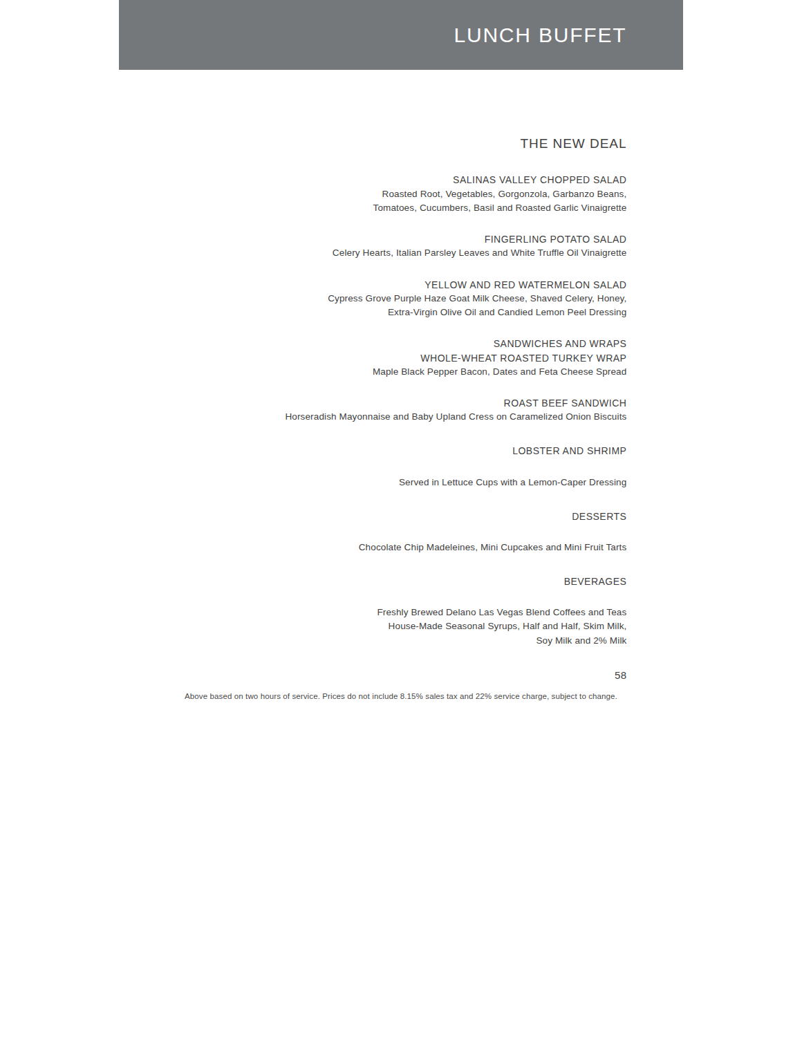Lunch Buffet
The New Deal
Salinas Valley Chopped Salad
Roasted Root, Vegetables, Gorgonzola, Garbanzo Beans,
Tomatoes, Cucumbers, Basil and Roasted Garlic Vinaigrette
Fingerling Potato Salad
Celery Hearts, Italian Parsley Leaves and White Truffle Oil Vinaigrette
Yellow and Red Watermelon Salad
Cypress Grove Purple Haze Goat Milk Cheese, Shaved Celery, Honey,
Extra-Virgin Olive Oil and Candied Lemon Peel Dressing
Sandwiches and Wraps
Whole-Wheat Roasted Turkey Wrap
Maple Black Pepper Bacon, Dates and Feta Cheese Spread
Roast Beef Sandwich
Horseradish Mayonnaise and Baby Upland Cress on Caramelized Onion Biscuits
Lobster and Shrimp
Served in Lettuce Cups with a Lemon-Caper Dressing
Desserts
Chocolate Chip Madeleines, Mini Cupcakes and Mini Fruit Tarts
Beverages
Freshly Brewed Delano Las Vegas Blend Coffees and Teas
House-Made Seasonal Syrups, Half and Half, Skim Milk,
Soy Milk and 2% Milk
58
Above based on two hours of service. Prices do not include 8.15% sales tax and 22% service charge, subject to change.